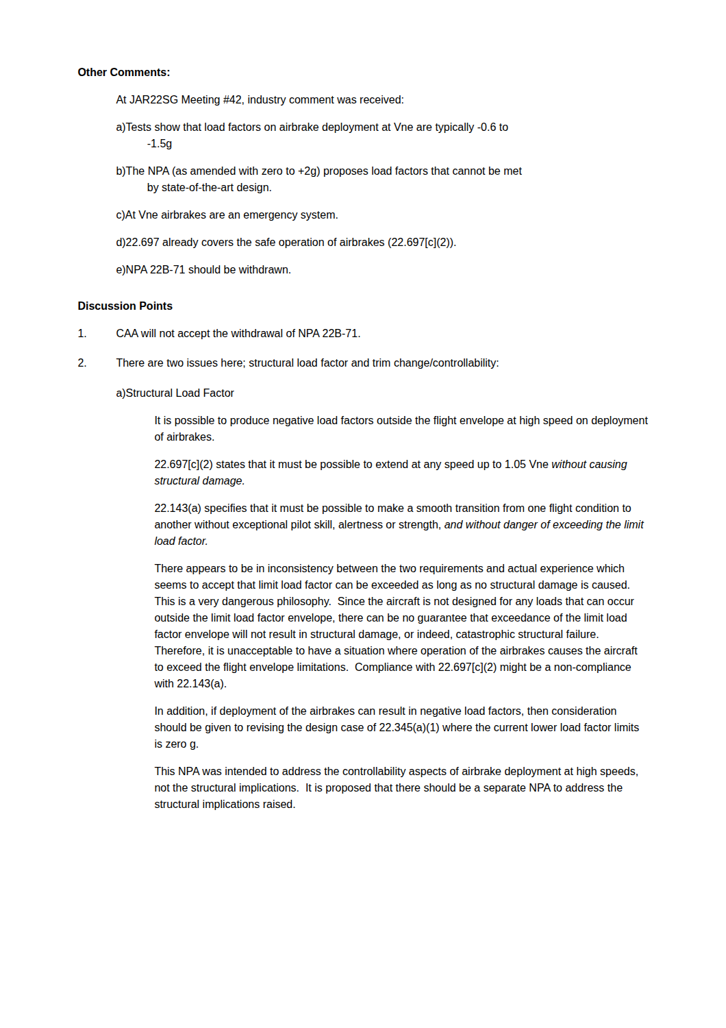Other Comments:
At JAR22SG Meeting #42, industry comment was received:
a) Tests show that load factors on airbrake deployment at Vne are typically -0.6 to
-1.5g
b) The NPA (as amended with zero to +2g) proposes load factors that cannot be met
by state-of-the-art design.
c) At Vne airbrakes are an emergency system.
d) 22.697 already covers the safe operation of airbrakes (22.697[c](2)).
e) NPA 22B-71 should be withdrawn.
Discussion Points
1.
CAA will not accept the withdrawal of NPA 22B-71.
2.
There are two issues here; structural load factor and trim change/controllability:
a) Structural Load Factor
It is possible to produce negative load factors outside the flight envelope at high speed on deployment of airbrakes.
22.697[c](2) states that it must be possible to extend at any speed up to 1.05 Vne without causing structural damage.
22.143(a) specifies that it must be possible to make a smooth transition from one flight condition to another without exceptional pilot skill, alertness or strength, and without danger of exceeding the limit load factor.
There appears to be in inconsistency between the two requirements and actual experience which seems to accept that limit load factor can be exceeded as long as no structural damage is caused. This is a very dangerous philosophy. Since the aircraft is not designed for any loads that can occur outside the limit load factor envelope, there can be no guarantee that exceedance of the limit load factor envelope will not result in structural damage, or indeed, catastrophic structural failure. Therefore, it is unacceptable to have a situation where operation of the airbrakes causes the aircraft to exceed the flight envelope limitations. Compliance with 22.697[c](2) might be a non-compliance with 22.143(a).
In addition, if deployment of the airbrakes can result in negative load factors, then consideration should be given to revising the design case of 22.345(a)(1) where the current lower load factor limits is zero g.
This NPA was intended to address the controllability aspects of airbrake deployment at high speeds, not the structural implications. It is proposed that there should be a separate NPA to address the structural implications raised.